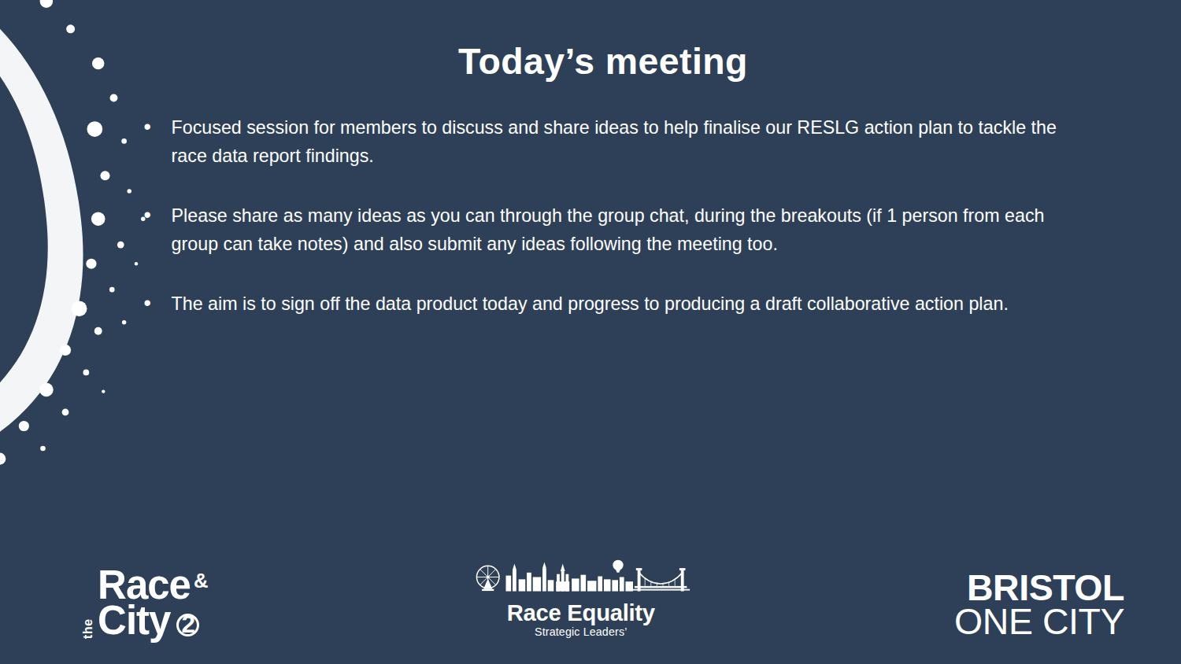Today’s meeting
Focused session for members to discuss and share ideas to help finalise our RESLG action plan to tackle the race data report findings.
Please share as many ideas as you can through the group chat, during the breakouts (if 1 person from each group can take notes) and also submit any ideas following the meeting too.
The aim is to sign off the data product today and progress to producing a draft collaborative action plan.
the Race& City2
Race Equality Strategic Leaders’
BRISTOL ONE CITY